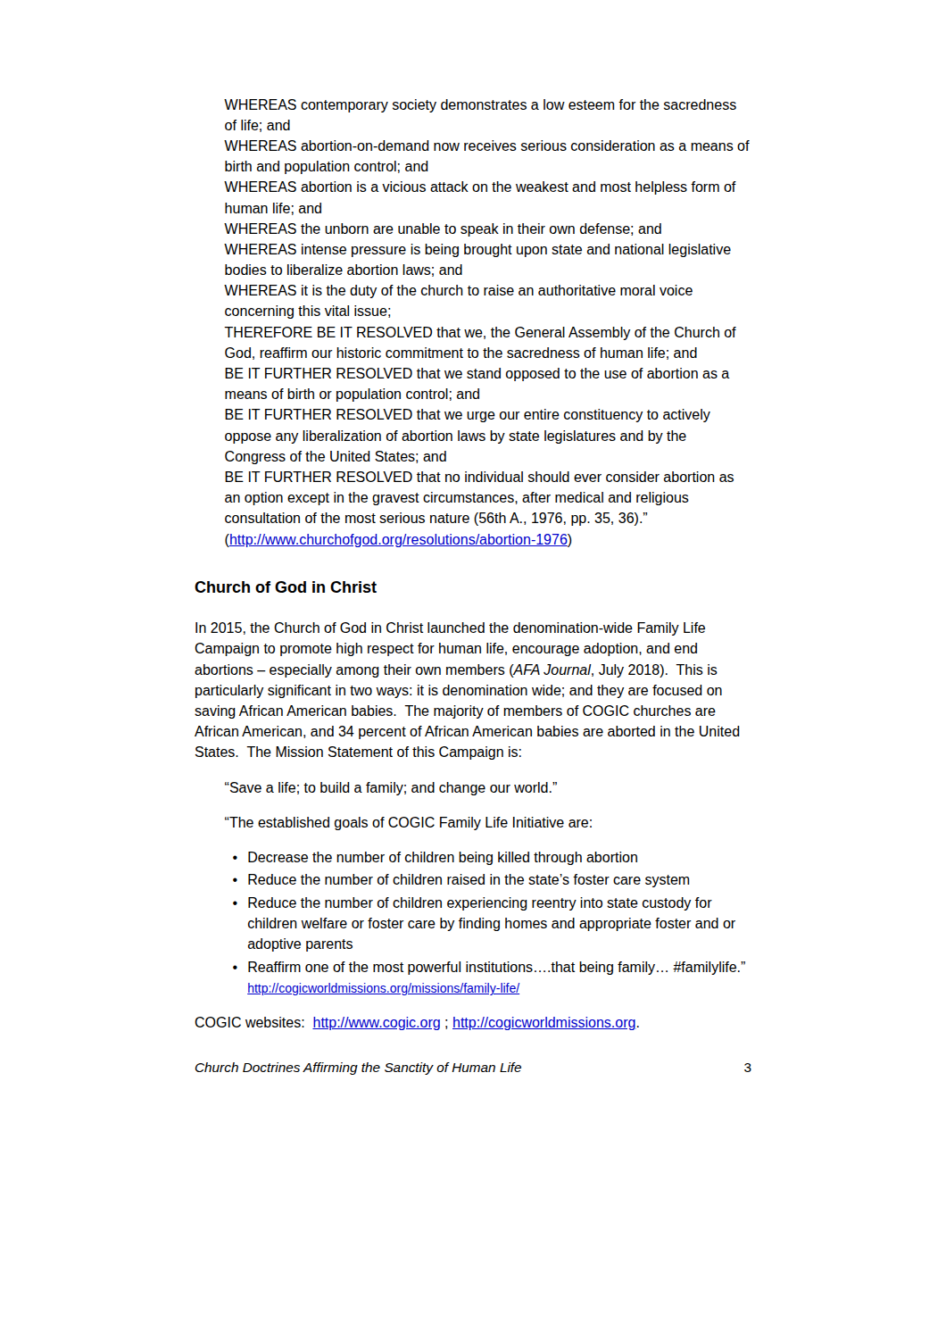WHEREAS contemporary society demonstrates a low esteem for the sacredness of life; and
WHEREAS abortion-on-demand now receives serious consideration as a means of birth and population control; and
WHEREAS abortion is a vicious attack on the weakest and most helpless form of human life; and
WHEREAS the unborn are unable to speak in their own defense; and
WHEREAS intense pressure is being brought upon state and national legislative bodies to liberalize abortion laws; and
WHEREAS it is the duty of the church to raise an authoritative moral voice concerning this vital issue;
THEREFORE BE IT RESOLVED that we, the General Assembly of the Church of God, reaffirm our historic commitment to the sacredness of human life; and
BE IT FURTHER RESOLVED that we stand opposed to the use of abortion as a means of birth or population control; and
BE IT FURTHER RESOLVED that we urge our entire constituency to actively oppose any liberalization of abortion laws by state legislatures and by the Congress of the United States; and
BE IT FURTHER RESOLVED that no individual should ever consider abortion as an option except in the gravest circumstances, after medical and religious consultation of the most serious nature (56th A., 1976, pp. 35, 36).”
(http://www.churchofgod.org/resolutions/abortion-1976)
Church of God in Christ
In 2015, the Church of God in Christ launched the denomination-wide Family Life Campaign to promote high respect for human life, encourage adoption, and end abortions – especially among their own members (AFA Journal, July 2018). This is particularly significant in two ways: it is denomination wide; and they are focused on saving African American babies. The majority of members of COGIC churches are African American, and 34 percent of African American babies are aborted in the United States. The Mission Statement of this Campaign is:
“Save a life; to build a family; and change our world.”
“The established goals of COGIC Family Life Initiative are:
Decrease the number of children being killed through abortion
Reduce the number of children raised in the state’s foster care system
Reduce the number of children experiencing reentry into state custody for children welfare or foster care by finding homes and appropriate foster and or adoptive parents
Reaffirm one of the most powerful institutions….that being family… #familylife.”
http://cogicworldmissions.org/missions/family-life/
COGIC websites: http://www.cogic.org ; http://cogicworldmissions.org.
3 Church Doctrines Affirming the Sanctity of Human Life